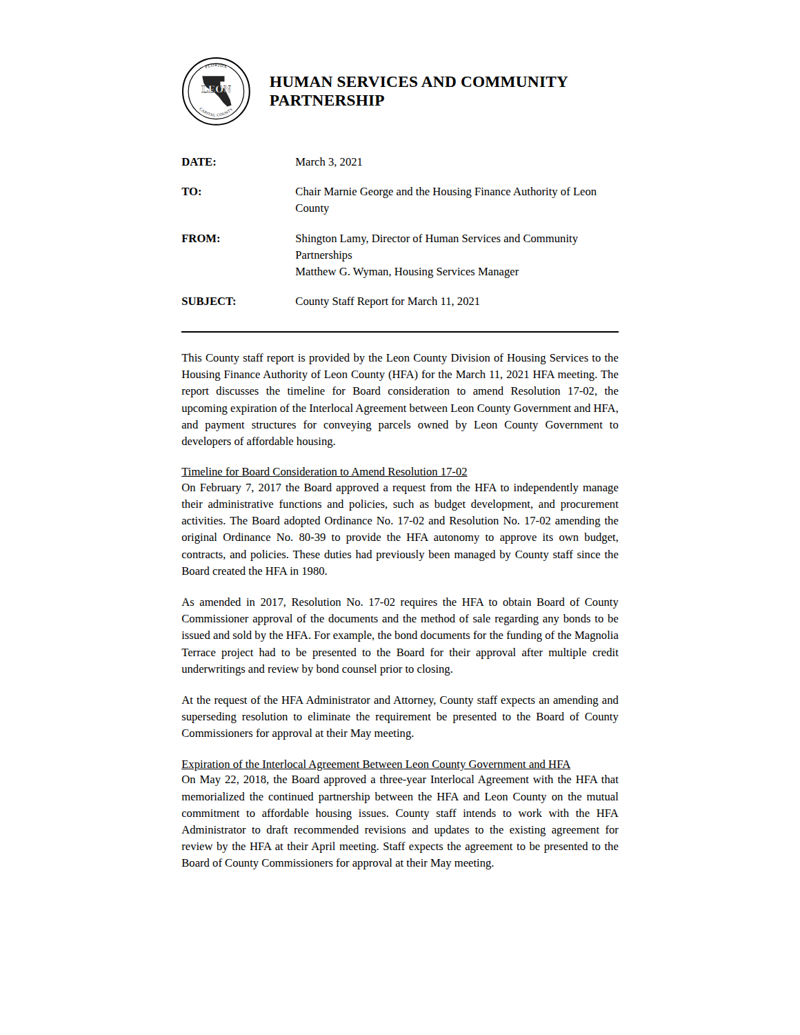LEON FLORIDA CAPITAL COUNTY
HUMAN SERVICES AND COMMUNITY PARTNERSHIP
| DATE: | March 3, 2021 |
| TO: | Chair Marnie George and the Housing Finance Authority of Leon County |
| FROM: | Shington Lamy, Director of Human Services and Community Partnerships Matthew G. Wyman, Housing Services Manager |
| SUBJECT: | County Staff Report for March 11, 2021 |
This County staff report is provided by the Leon County Division of Housing Services to the Housing Finance Authority of Leon County (HFA) for the March 11, 2021 HFA meeting. The report discusses the timeline for Board consideration to amend Resolution 17-02, the upcoming expiration of the Interlocal Agreement between Leon County Government and HFA, and payment structures for conveying parcels owned by Leon County Government to developers of affordable housing.
Timeline for Board Consideration to Amend Resolution 17-02
On February 7, 2017 the Board approved a request from the HFA to independently manage their administrative functions and policies, such as budget development, and procurement activities. The Board adopted Ordinance No. 17-02 and Resolution No. 17-02 amending the original Ordinance No. 80-39 to provide the HFA autonomy to approve its own budget, contracts, and policies. These duties had previously been managed by County staff since the Board created the HFA in 1980.
As amended in 2017, Resolution No. 17-02 requires the HFA to obtain Board of County Commissioner approval of the documents and the method of sale regarding any bonds to be issued and sold by the HFA. For example, the bond documents for the funding of the Magnolia Terrace project had to be presented to the Board for their approval after multiple credit underwritings and review by bond counsel prior to closing.
At the request of the HFA Administrator and Attorney, County staff expects an amending and superseding resolution to eliminate the requirement be presented to the Board of County Commissioners for approval at their May meeting.
Expiration of the Interlocal Agreement Between Leon County Government and HFA
On May 22, 2018, the Board approved a three-year Interlocal Agreement with the HFA that memorialized the continued partnership between the HFA and Leon County on the mutual commitment to affordable housing issues. County staff intends to work with the HFA Administrator to draft recommended revisions and updates to the existing agreement for review by the HFA at their April meeting. Staff expects the agreement to be presented to the Board of County Commissioners for approval at their May meeting.